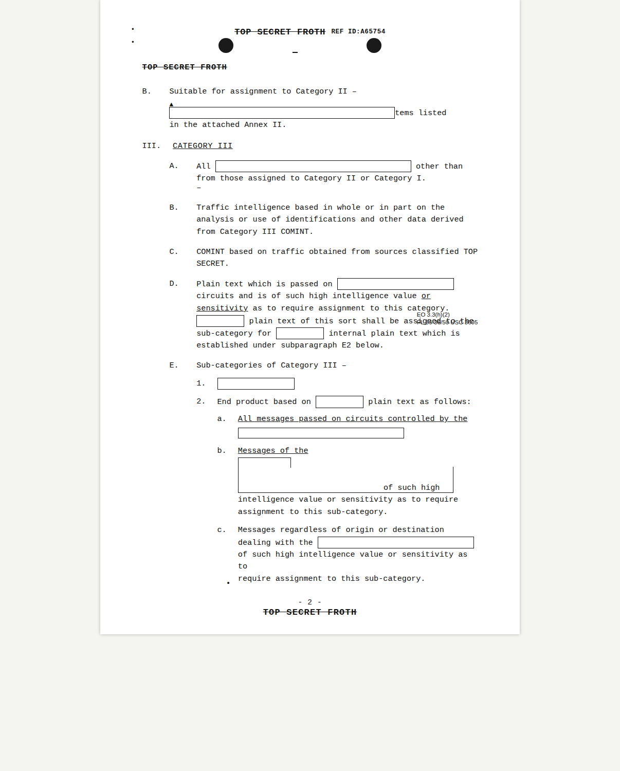TOP SECRET FROTH REF ID:A65754
•
•
TOP SECRET FROTH
B.
Suitable for assignment to Category II –
▲
tems listed
in the attached Annex II.
III.
CATEGORY III
A.
All other than
from those assigned to Category II or Category I.
–
B.
Traffic intelligence based in whole or in part on the analysis or use of identifications and other data derived from Category III COMINT.
C.
COMINT based on traffic obtained from sources classified TOP SECRET.
D.
Plain text which is passed on circuits and is of such high intelligence value or sensitivity as to require assignment to this category. plain text of this sort shall be assigned to the sub-category for internal plain text which is established under subparagraph E2 below.
E.
Sub-categories of Category III –
1.
2.
End product based on plain text as follows:
a.
All messages passed on circuits controlled by the
b.
Messages of the
of such high
intelligence value or sensitivity as to require
assignment to this sub-category.
c.
Messages regardless of origin or destination
dealing with the
of such high intelligence value or sensitivity as to
require assignment to this sub-category.
EO 3.3(h)(2)
PL 86-36/50 USC 3605
•
- 2 -
TOP SECRET FROTH